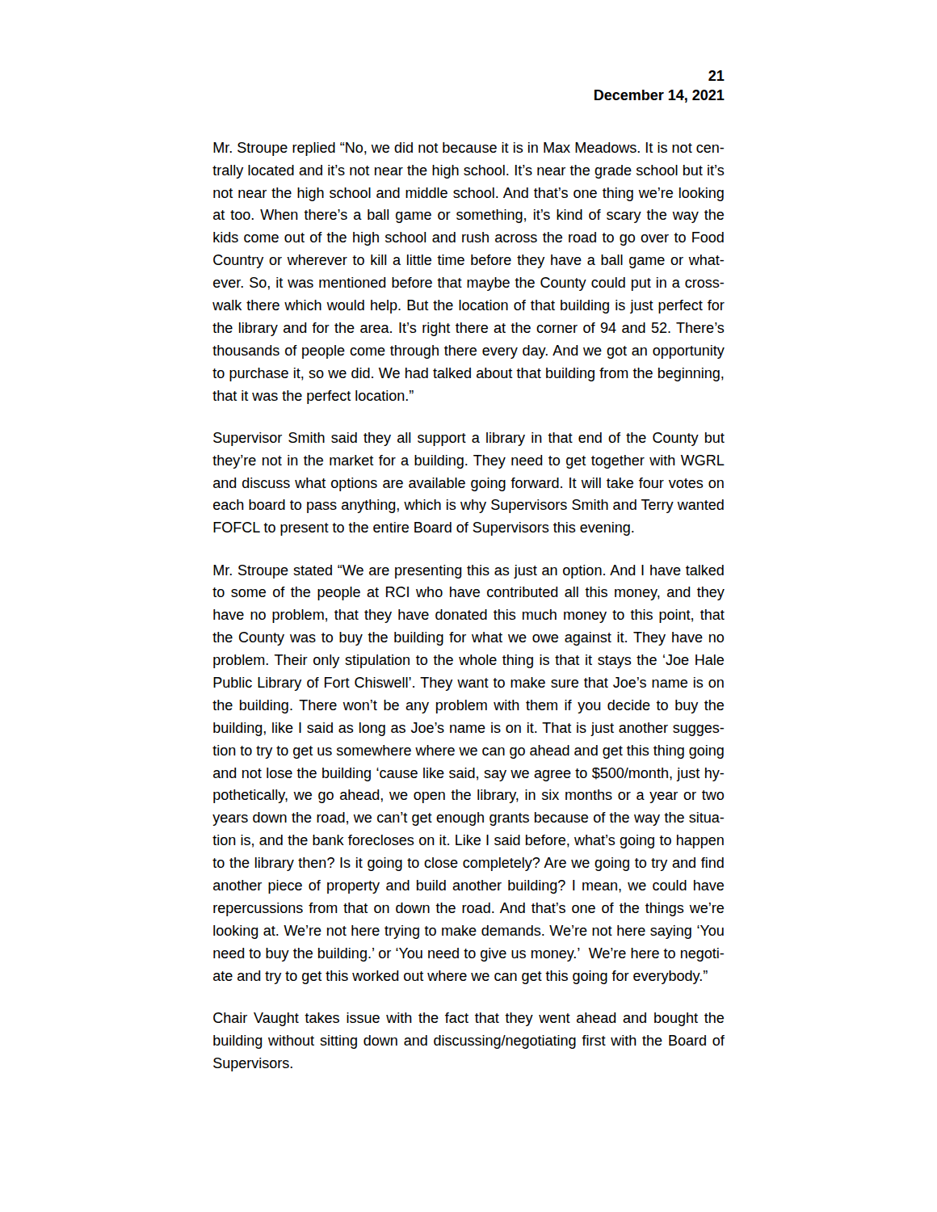21 December 14, 2021
Mr. Stroupe replied “No, we did not because it is in Max Meadows. It is not centrally located and it’s not near the high school. It’s near the grade school but it’s not near the high school and middle school. And that’s one thing we’re looking at too. When there’s a ball game or something, it’s kind of scary the way the kids come out of the high school and rush across the road to go over to Food Country or wherever to kill a little time before they have a ball game or whatever. So, it was mentioned before that maybe the County could put in a crosswalk there which would help. But the location of that building is just perfect for the library and for the area. It’s right there at the corner of 94 and 52. There’s thousands of people come through there every day. And we got an opportunity to purchase it, so we did. We had talked about that building from the beginning, that it was the perfect location.”
Supervisor Smith said they all support a library in that end of the County but they’re not in the market for a building. They need to get together with WGRL and discuss what options are available going forward. It will take four votes on each board to pass anything, which is why Supervisors Smith and Terry wanted FOFCL to present to the entire Board of Supervisors this evening.
Mr. Stroupe stated “We are presenting this as just an option. And I have talked to some of the people at RCI who have contributed all this money, and they have no problem, that they have donated this much money to this point, that the County was to buy the building for what we owe against it. They have no problem. Their only stipulation to the whole thing is that it stays the ‘Joe Hale Public Library of Fort Chiswell’. They want to make sure that Joe’s name is on the building. There won’t be any problem with them if you decide to buy the building, like I said as long as Joe’s name is on it. That is just another suggestion to try to get us somewhere where we can go ahead and get this thing going and not lose the building ‘cause like said, say we agree to $500/month, just hypothetically, we go ahead, we open the library, in six months or a year or two years down the road, we can’t get enough grants because of the way the situation is, and the bank forecloses on it. Like I said before, what’s going to happen to the library then? Is it going to close completely? Are we going to try and find another piece of property and build another building? I mean, we could have repercussions from that on down the road. And that’s one of the things we’re looking at. We’re not here trying to make demands. We’re not here saying ‘You need to buy the building.’ or ‘You need to give us money.’ We’re here to negotiate and try to get this worked out where we can get this going for everybody.”
Chair Vaught takes issue with the fact that they went ahead and bought the building without sitting down and discussing/negotiating first with the Board of Supervisors.